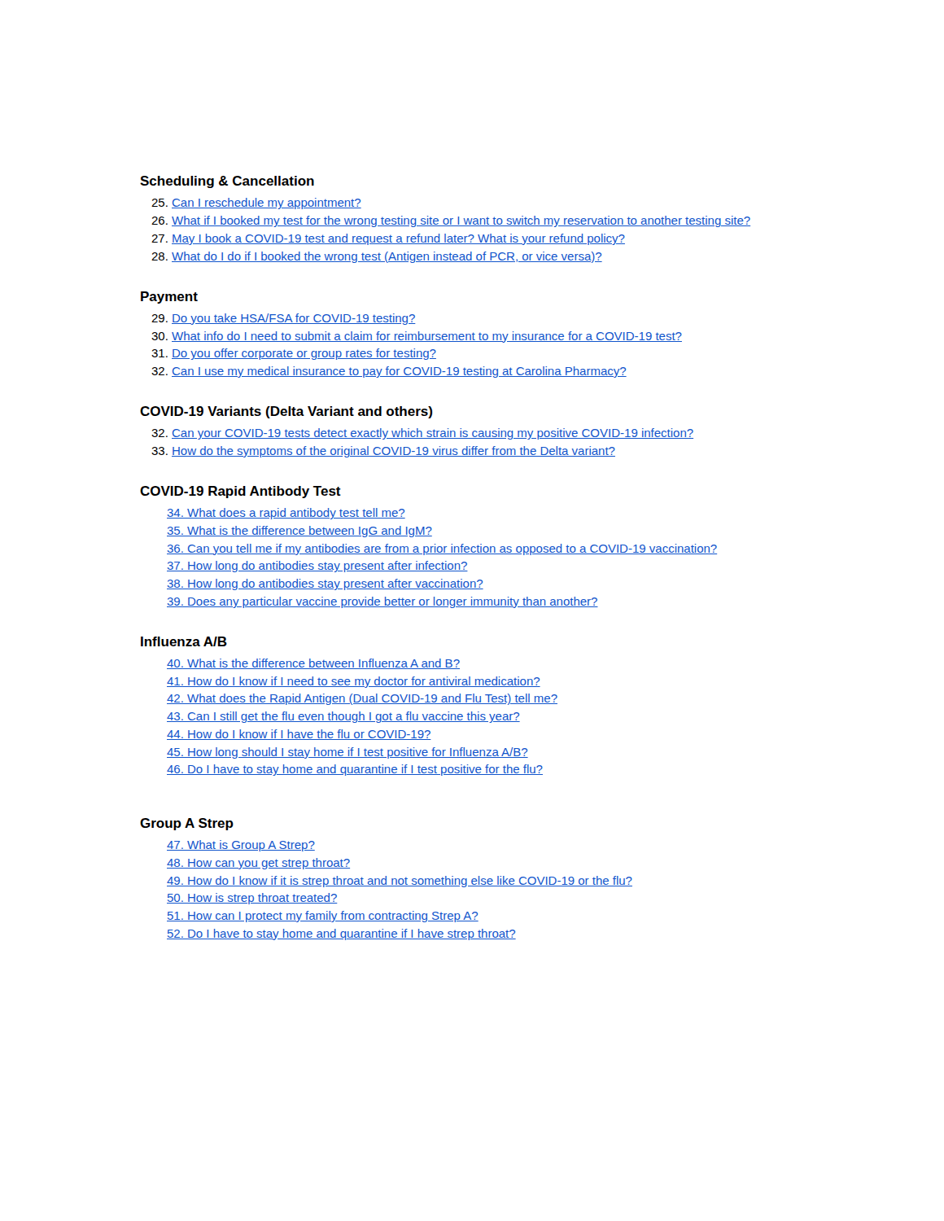Scheduling & Cancellation
Can I reschedule my appointment?
What if I booked my test for the wrong testing site or I want to switch my reservation to another testing site?
May I book a COVID-19 test and request a refund later? What is your refund policy?
What do I do if I booked the wrong test (Antigen instead of PCR, or vice versa)?
Payment
Do you take HSA/FSA for COVID-19 testing?
What info do I need to submit a claim for reimbursement to my insurance for a COVID-19 test?
Do you offer corporate or group rates for testing?
Can I use my medical insurance to pay for COVID-19 testing at Carolina Pharmacy?
COVID-19 Variants (Delta Variant and others)
Can your COVID-19 tests detect exactly which strain is causing my positive COVID-19 infection?
How do the symptoms of the original COVID-19 virus differ from the Delta variant?
COVID-19 Rapid Antibody Test
34. What does a rapid antibody test tell me?
35. What is the difference between IgG and IgM?
36. Can you tell me if my antibodies are from a prior infection as opposed to a COVID-19 vaccination?
37. How long do antibodies stay present after infection?
38. How long do antibodies stay present after vaccination?
39. Does any particular vaccine provide better or longer immunity than another?
Influenza A/B
40. What is the difference between Influenza A and B?
41. How do I know if I need to see my doctor for antiviral medication?
42. What does the Rapid Antigen (Dual COVID-19 and Flu Test) tell me?
43. Can I still get the flu even though I got a flu vaccine this year?
44. How do I know if I have the flu or COVID-19?
45. How long should I stay home if I test positive for Influenza A/B?
46. Do I have to stay home and quarantine if I test positive for the flu?
Group A Strep
47. What is Group A Strep?
48. How can you get strep throat?
49. How do I know if it is strep throat and not something else like COVID-19 or the flu?
50. How is strep throat treated?
51. How can I protect my family from contracting Strep A?
52. Do I have to stay home and quarantine if I have strep throat?